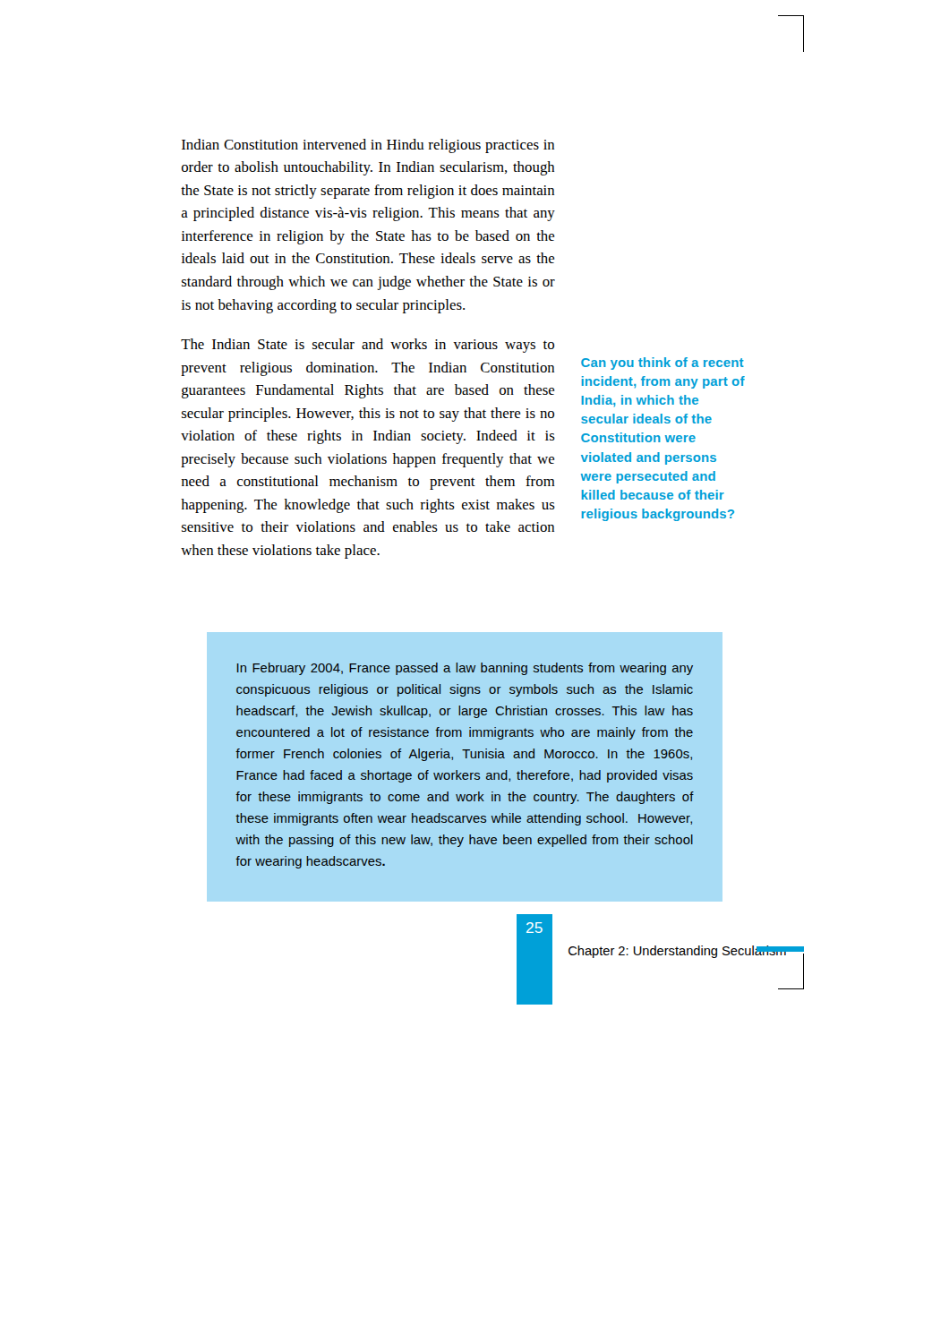Indian Constitution intervened in Hindu religious practices in order to abolish untouchability. In Indian secularism, though the State is not strictly separate from religion it does maintain a principled distance vis-à-vis religion. This means that any interference in religion by the State has to be based on the ideals laid out in the Constitution. These ideals serve as the standard through which we can judge whether the State is or is not behaving according to secular principles.
The Indian State is secular and works in various ways to prevent religious domination. The Indian Constitution guarantees Fundamental Rights that are based on these secular principles. However, this is not to say that there is no violation of these rights in Indian society. Indeed it is precisely because such violations happen frequently that we need a constitutional mechanism to prevent them from happening. The knowledge that such rights exist makes us sensitive to their violations and enables us to take action when these violations take place.
Can you think of a recent incident, from any part of India, in which the secular ideals of the Constitution were violated and persons were persecuted and killed because of their religious backgrounds?
In February 2004, France passed a law banning students from wearing any conspicuous religious or political signs or symbols such as the Islamic headscarf, the Jewish skullcap, or large Christian crosses. This law has encountered a lot of resistance from immigrants who are mainly from the former French colonies of Algeria, Tunisia and Morocco. In the 1960s, France had faced a shortage of workers and, therefore, had provided visas for these immigrants to come and work in the country. The daughters of these immigrants often wear headscarves while attending school. However, with the passing of this new law, they have been expelled from their school for wearing headscarves.
25
Chapter 2: Understanding Secularism